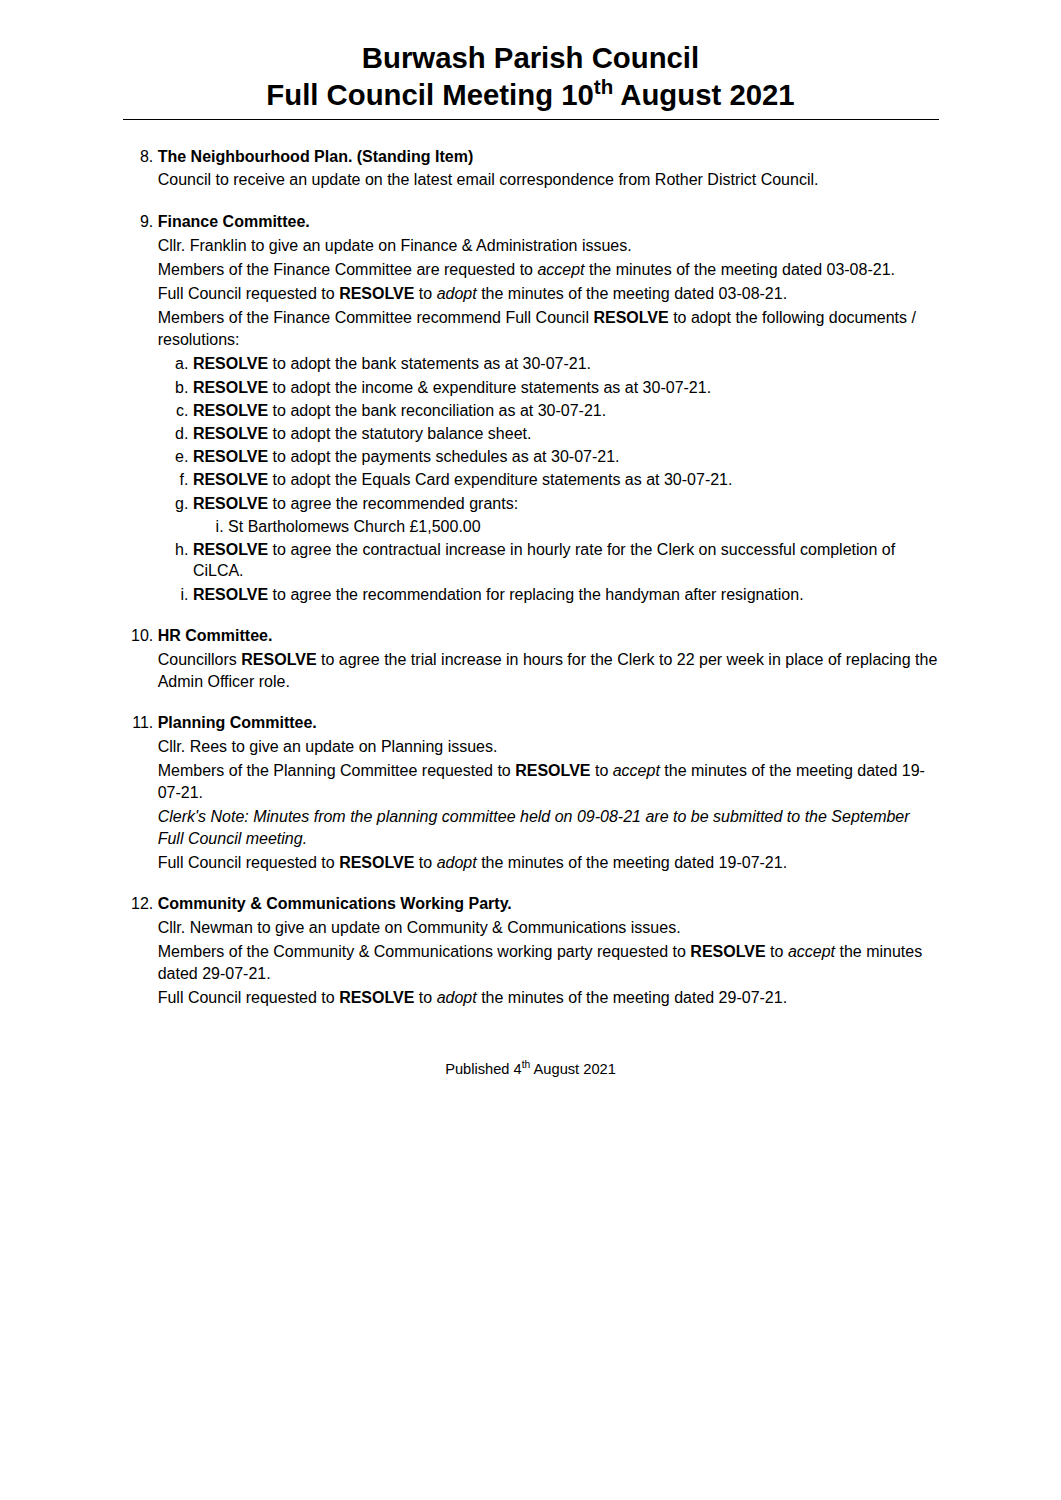Burwash Parish Council
Full Council Meeting 10th August 2021
The Neighbourhood Plan. (Standing Item)
Council to receive an update on the latest email correspondence from Rother District Council.
Finance Committee.
Cllr. Franklin to give an update on Finance & Administration issues.
Members of the Finance Committee are requested to accept the minutes of the meeting dated 03-08-21.
Full Council requested to RESOLVE to adopt the minutes of the meeting dated 03-08-21.
Members of the Finance Committee recommend Full Council RESOLVE to adopt the following documents / resolutions:
RESOLVE to adopt the bank statements as at 30-07-21.
RESOLVE to adopt the income & expenditure statements as at 30-07-21.
RESOLVE to adopt the bank reconciliation as at 30-07-21.
RESOLVE to adopt the statutory balance sheet.
RESOLVE to adopt the payments schedules as at 30-07-21.
RESOLVE to adopt the Equals Card expenditure statements as at 30-07-21.
RESOLVE to agree the recommended grants:
St Bartholomews Church £1,500.00
RESOLVE to agree the contractual increase in hourly rate for the Clerk on successful completion of CiLCA.
RESOLVE to agree the recommendation for replacing the handyman after resignation.
HR Committee.
Councillors RESOLVE to agree the trial increase in hours for the Clerk to 22 per week in place of replacing the Admin Officer role.
Planning Committee.
Cllr. Rees to give an update on Planning issues.
Members of the Planning Committee requested to RESOLVE to accept the minutes of the meeting dated 19-07-21.
Clerk's Note: Minutes from the planning committee held on 09-08-21 are to be submitted to the September Full Council meeting.
Full Council requested to RESOLVE to adopt the minutes of the meeting dated 19-07-21.
Community & Communications Working Party.
Cllr. Newman to give an update on Community & Communications issues.
Members of the Community & Communications working party requested to RESOLVE to accept the minutes dated 29-07-21.
Full Council requested to RESOLVE to adopt the minutes of the meeting dated 29-07-21.
Published 4th August 2021